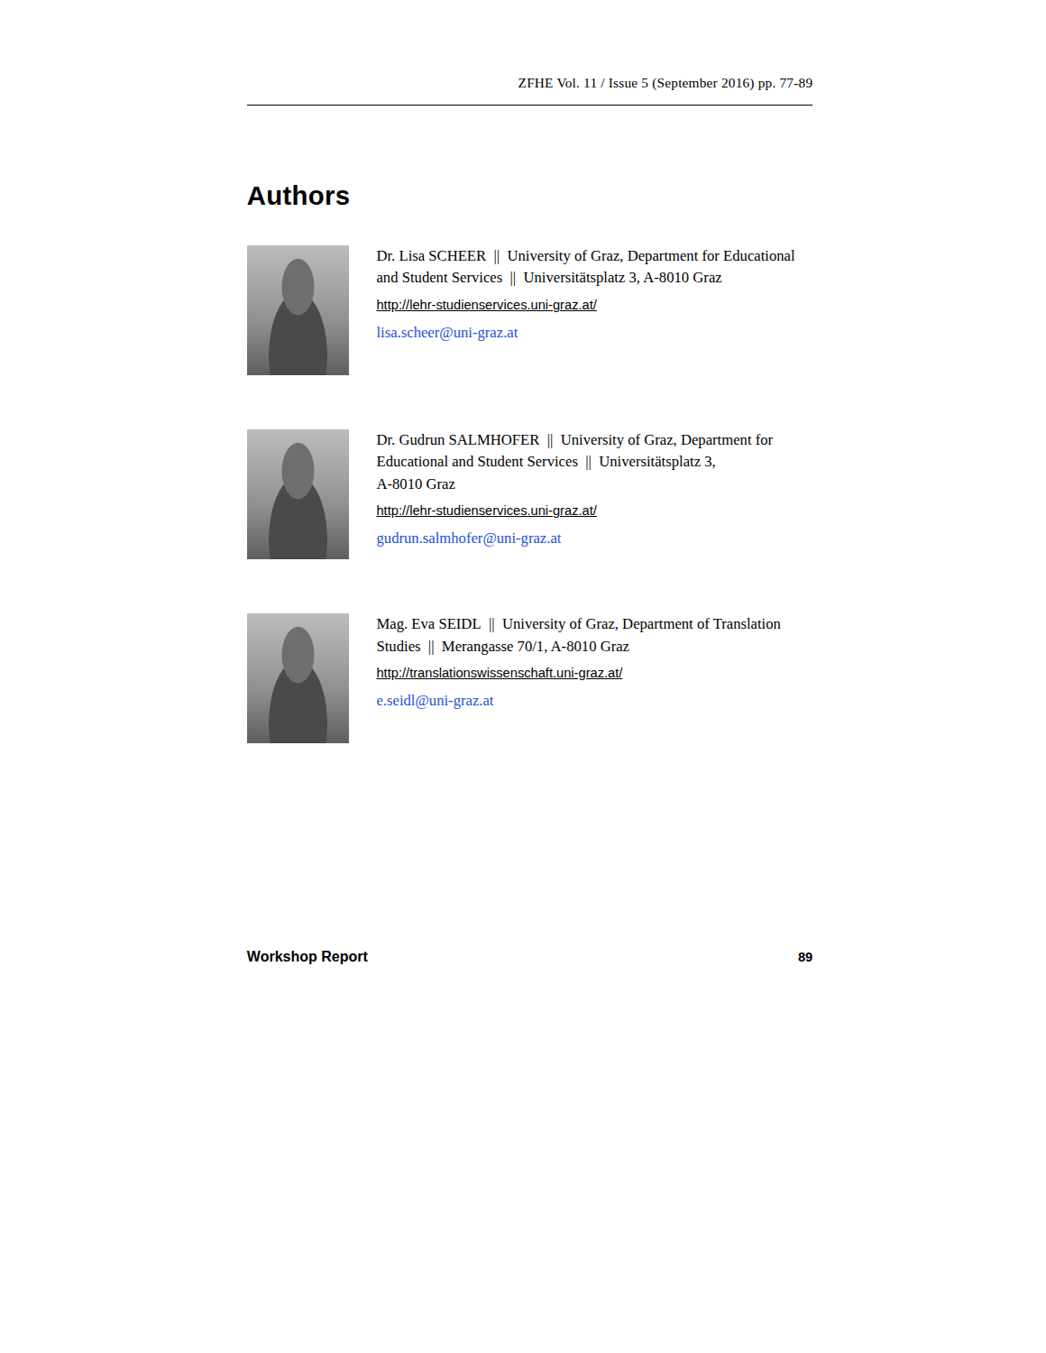ZFHE Vol. 11 / Issue 5 (September 2016) pp. 77-89
Authors
Dr. Lisa SCHEER || University of Graz, Department for Educational and Student Services || Universitätsplatz 3, A-8010 Graz
http://lehr-studienservices.uni-graz.at/
lisa.scheer@uni-graz.at
Dr. Gudrun SALMHOFER || University of Graz, Department for Educational and Student Services || Universitätsplatz 3,
A-8010 Graz
http://lehr-studienservices.uni-graz.at/
gudrun.salmhofer@uni-graz.at
Mag. Eva SEIDL || University of Graz, Department of Translation Studies || Merangasse 70/1, A-8010 Graz
http://translationswissenschaft.uni-graz.at/
e.seidl@uni-graz.at
Workshop Report 89